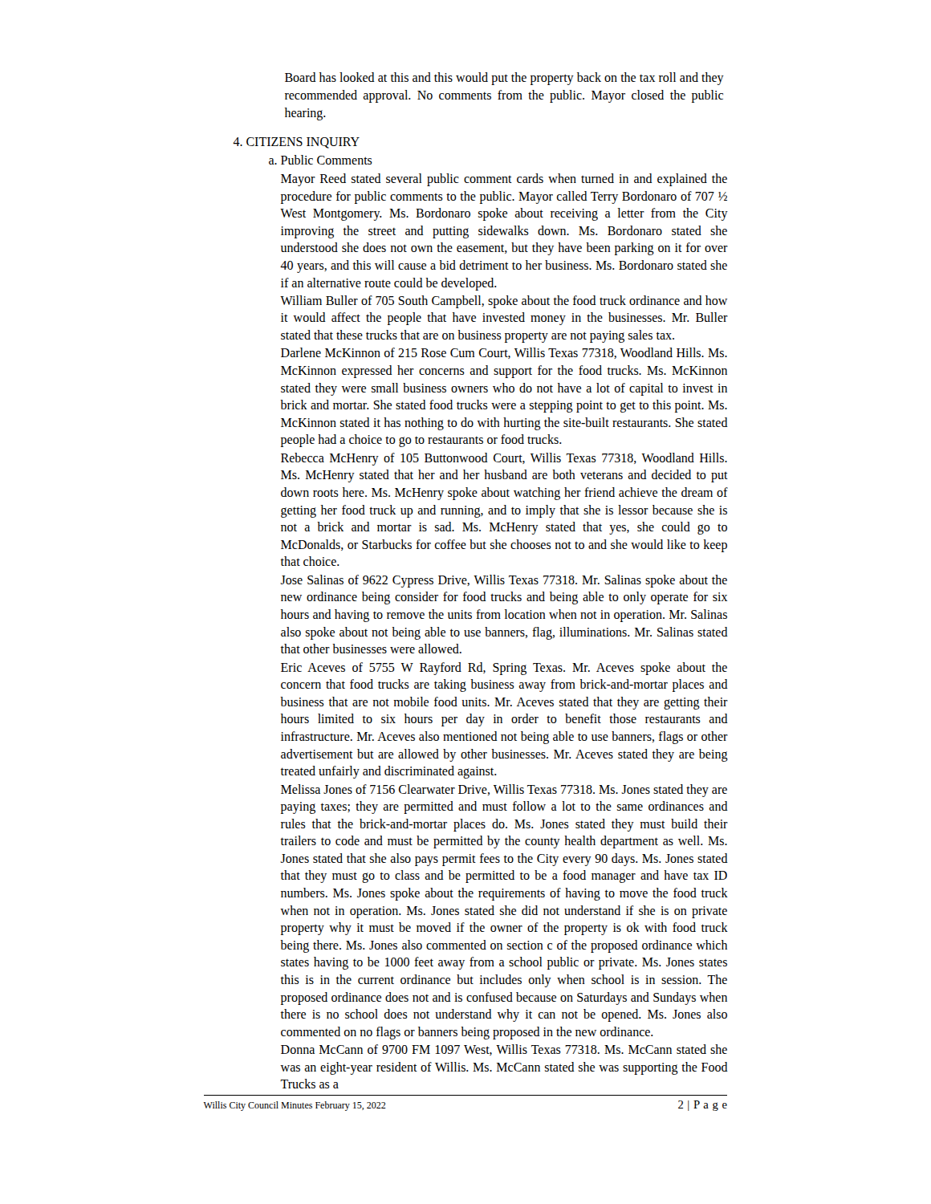Board has looked at this and this would put the property back on the tax roll and they recommended approval. No comments from the public. Mayor closed the public hearing.
CITIZENS INQUIRY
Public Comments
Mayor Reed stated several public comment cards when turned in and explained the procedure for public comments to the public. Mayor called Terry Bordonaro of 707 ½ West Montgomery. Ms. Bordonaro spoke about receiving a letter from the City improving the street and putting sidewalks down. Ms. Bordonaro stated she understood she does not own the easement, but they have been parking on it for over 40 years, and this will cause a bid detriment to her business. Ms. Bordonaro stated she if an alternative route could be developed.
William Buller of 705 South Campbell, spoke about the food truck ordinance and how it would affect the people that have invested money in the businesses. Mr. Buller stated that these trucks that are on business property are not paying sales tax.
Darlene McKinnon of 215 Rose Cum Court, Willis Texas 77318, Woodland Hills. Ms. McKinnon expressed her concerns and support for the food trucks. Ms. McKinnon stated they were small business owners who do not have a lot of capital to invest in brick and mortar. She stated food trucks were a stepping point to get to this point. Ms. McKinnon stated it has nothing to do with hurting the site-built restaurants. She stated people had a choice to go to restaurants or food trucks.
Rebecca McHenry of 105 Buttonwood Court, Willis Texas 77318, Woodland Hills. Ms. McHenry stated that her and her husband are both veterans and decided to put down roots here. Ms. McHenry spoke about watching her friend achieve the dream of getting her food truck up and running, and to imply that she is lessor because she is not a brick and mortar is sad. Ms. McHenry stated that yes, she could go to McDonalds, or Starbucks for coffee but she chooses not to and she would like to keep that choice.
Jose Salinas of 9622 Cypress Drive, Willis Texas 77318. Mr. Salinas spoke about the new ordinance being consider for food trucks and being able to only operate for six hours and having to remove the units from location when not in operation. Mr. Salinas also spoke about not being able to use banners, flag, illuminations. Mr. Salinas stated that other businesses were allowed.
Eric Aceves of 5755 W Rayford Rd, Spring Texas. Mr. Aceves spoke about the concern that food trucks are taking business away from brick-and-mortar places and business that are not mobile food units. Mr. Aceves stated that they are getting their hours limited to six hours per day in order to benefit those restaurants and infrastructure. Mr. Aceves also mentioned not being able to use banners, flags or other advertisement but are allowed by other businesses. Mr. Aceves stated they are being treated unfairly and discriminated against.
Melissa Jones of 7156 Clearwater Drive, Willis Texas 77318. Ms. Jones stated they are paying taxes; they are permitted and must follow a lot to the same ordinances and rules that the brick-and-mortar places do. Ms. Jones stated they must build their trailers to code and must be permitted by the county health department as well. Ms. Jones stated that she also pays permit fees to the City every 90 days. Ms. Jones stated that they must go to class and be permitted to be a food manager and have tax ID numbers. Ms. Jones spoke about the requirements of having to move the food truck when not in operation. Ms. Jones stated she did not understand if she is on private property why it must be moved if the owner of the property is ok with food truck being there. Ms. Jones also commented on section c of the proposed ordinance which states having to be 1000 feet away from a school public or private. Ms. Jones states this is in the current ordinance but includes only when school is in session. The proposed ordinance does not and is confused because on Saturdays and Sundays when there is no school does not understand why it can not be opened. Ms. Jones also commented on no flags or banners being proposed in the new ordinance.
Donna McCann of 9700 FM 1097 West, Willis Texas 77318. Ms. McCann stated she was an eight-year resident of Willis. Ms. McCann stated she was supporting the Food Trucks as a
Willis City Council Minutes February 15, 2022 2 | P a g e